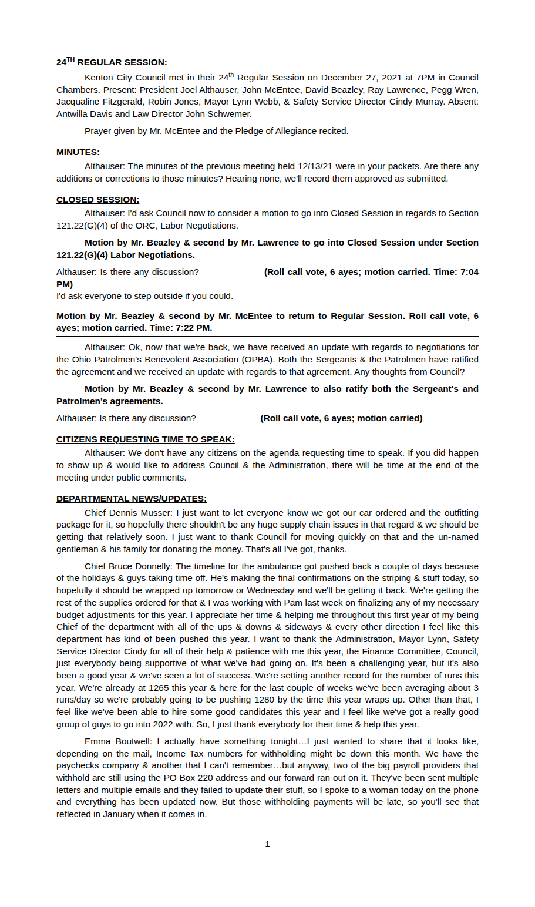24TH REGULAR SESSION:
Kenton City Council met in their 24th Regular Session on December 27, 2021 at 7PM in Council Chambers. Present: President Joel Althauser, John McEntee, David Beazley, Ray Lawrence, Pegg Wren, Jacqualine Fitzgerald, Robin Jones, Mayor Lynn Webb, & Safety Service Director Cindy Murray. Absent: Antwilla Davis and Law Director John Schwemer.
Prayer given by Mr. McEntee and the Pledge of Allegiance recited.
MINUTES:
Althauser: The minutes of the previous meeting held 12/13/21 were in your packets. Are there any additions or corrections to those minutes? Hearing none, we'll record them approved as submitted.
CLOSED SESSION:
Althauser: I'd ask Council now to consider a motion to go into Closed Session in regards to Section 121.22(G)(4) of the ORC, Labor Negotiations.
Motion by Mr. Beazley & second by Mr. Lawrence to go into Closed Session under Section 121.22(G)(4) Labor Negotiations.
Althauser: Is there any discussion? (Roll call vote, 6 ayes; motion carried. Time: 7:04 PM)
I'd ask everyone to step outside if you could.
Motion by Mr. Beazley & second by Mr. McEntee to return to Regular Session. Roll call vote, 6 ayes; motion carried. Time: 7:22 PM.
Althauser: Ok, now that we're back, we have received an update with regards to negotiations for the Ohio Patrolmen's Benevolent Association (OPBA). Both the Sergeants & the Patrolmen have ratified the agreement and we received an update with regards to that agreement. Any thoughts from Council?
Motion by Mr. Beazley & second by Mr. Lawrence to also ratify both the Sergeant's and Patrolmen's agreements.
Althauser: Is there any discussion? (Roll call vote, 6 ayes; motion carried)
CITIZENS REQUESTING TIME TO SPEAK:
Althauser: We don't have any citizens on the agenda requesting time to speak. If you did happen to show up & would like to address Council & the Administration, there will be time at the end of the meeting under public comments.
DEPARTMENTAL NEWS/UPDATES:
Chief Dennis Musser: I just want to let everyone know we got our car ordered and the outfitting package for it, so hopefully there shouldn't be any huge supply chain issues in that regard & we should be getting that relatively soon. I just want to thank Council for moving quickly on that and the un-named gentleman & his family for donating the money. That's all I've got, thanks.
Chief Bruce Donnelly: The timeline for the ambulance got pushed back a couple of days because of the holidays & guys taking time off. He's making the final confirmations on the striping & stuff today, so hopefully it should be wrapped up tomorrow or Wednesday and we'll be getting it back. We're getting the rest of the supplies ordered for that & I was working with Pam last week on finalizing any of my necessary budget adjustments for this year. I appreciate her time & helping me throughout this first year of my being Chief of the department with all of the ups & downs & sideways & every other direction I feel like this department has kind of been pushed this year. I want to thank the Administration, Mayor Lynn, Safety Service Director Cindy for all of their help & patience with me this year, the Finance Committee, Council, just everybody being supportive of what we've had going on. It's been a challenging year, but it's also been a good year & we've seen a lot of success. We're setting another record for the number of runs this year. We're already at 1265 this year & here for the last couple of weeks we've been averaging about 3 runs/day so we're probably going to be pushing 1280 by the time this year wraps up. Other than that, I feel like we've been able to hire some good candidates this year and I feel like we've got a really good group of guys to go into 2022 with. So, I just thank everybody for their time & help this year.
Emma Boutwell: I actually have something tonight…I just wanted to share that it looks like, depending on the mail, Income Tax numbers for withholding might be down this month. We have the paychecks company & another that I can't remember…but anyway, two of the big payroll providers that withhold are still using the PO Box 220 address and our forward ran out on it. They've been sent multiple letters and multiple emails and they failed to update their stuff, so I spoke to a woman today on the phone and everything has been updated now. But those withholding payments will be late, so you'll see that reflected in January when it comes in.
1